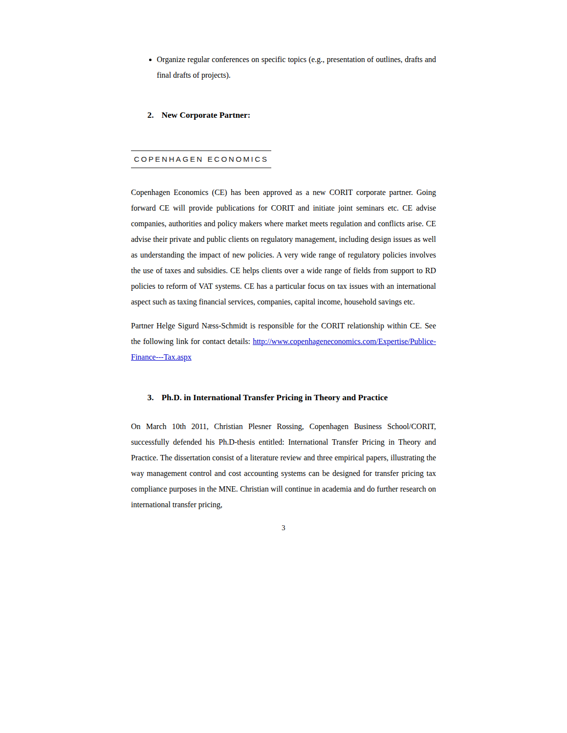Organize regular conferences on specific topics (e.g., presentation of outlines, drafts and final drafts of projects).
2. New Corporate Partner:
COPENHAGEN ECONOMICS
Copenhagen Economics (CE) has been approved as a new CORIT corporate partner. Going forward CE will provide publications for CORIT and initiate joint seminars etc. CE advise companies, authorities and policy makers where market meets regulation and conflicts arise. CE advise their private and public clients on regulatory management, including design issues as well as understanding the impact of new policies. A very wide range of regulatory policies involves the use of taxes and subsidies. CE helps clients over a wide range of fields from support to RD policies to reform of VAT systems. CE has a particular focus on tax issues with an international aspect such as taxing financial services, companies, capital income, household savings etc.
Partner Helge Sigurd Næss-Schmidt is responsible for the CORIT relationship within CE. See the following link for contact details: http://www.copenhageneconomics.com/Expertise/Publice-Finance---Tax.aspx
3. Ph.D. in International Transfer Pricing in Theory and Practice
On March 10th 2011, Christian Plesner Rossing, Copenhagen Business School/CORIT, successfully defended his Ph.D-thesis entitled: International Transfer Pricing in Theory and Practice. The dissertation consist of a literature review and three empirical papers, illustrating the way management control and cost accounting systems can be designed for transfer pricing tax compliance purposes in the MNE. Christian will continue in academia and do further research on international transfer pricing,
3